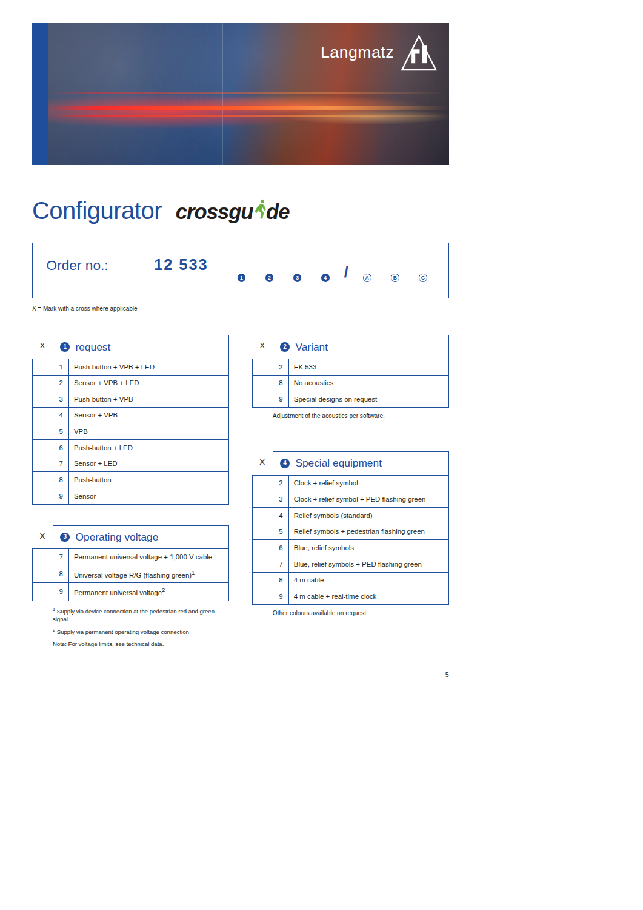Langmatz
Configurator
crossgu de
Order no.:
12 533
1
2
3
4
/
A
B
C
X = Mark with a cross where applicable
X
1 request
| | 1 | Push-button + VPB + LED |
| | 2 | Sensor + VPB + LED |
| | 3 | Push-button + VPB |
| | 4 | Sensor + VPB |
| | 5 | VPB |
| | 6 | Push-button + LED |
| | 7 | Sensor + LED |
| | 8 | Push-button |
| | 9 | Sensor |
X
3 Operating voltage
| | 7 | Permanent universal voltage + 1,000 V cable |
| | 8 | Universal voltage R/G (flashing green) 1 |
| | 9 | Permanent universal voltage 2 |
1 Supply via device connection at the pedestrian red and green signal
2 Supply via permanent operating voltage connection
Note: For voltage limits, see technical data.
X
2 Variant
| | 2 | EK 533 |
| | 8 | No acoustics |
| | 9 | Special designs on request |
Adjustment of the acoustics per software.
X
4 Special equipment
| | 2 | Clock + relief symbol |
| | 3 | Clock + relief symbol + PED flashing green |
| | 4 | Relief symbols (standard) |
| | 5 | Relief symbols + pedestrian flashing green |
| | 6 | Blue, relief symbols |
| | 7 | Blue, relief symbols + PED flashing green |
| | 8 | 4 m cable |
| | 9 | 4 m cable + real-time clock |
Other colours available on request.
5